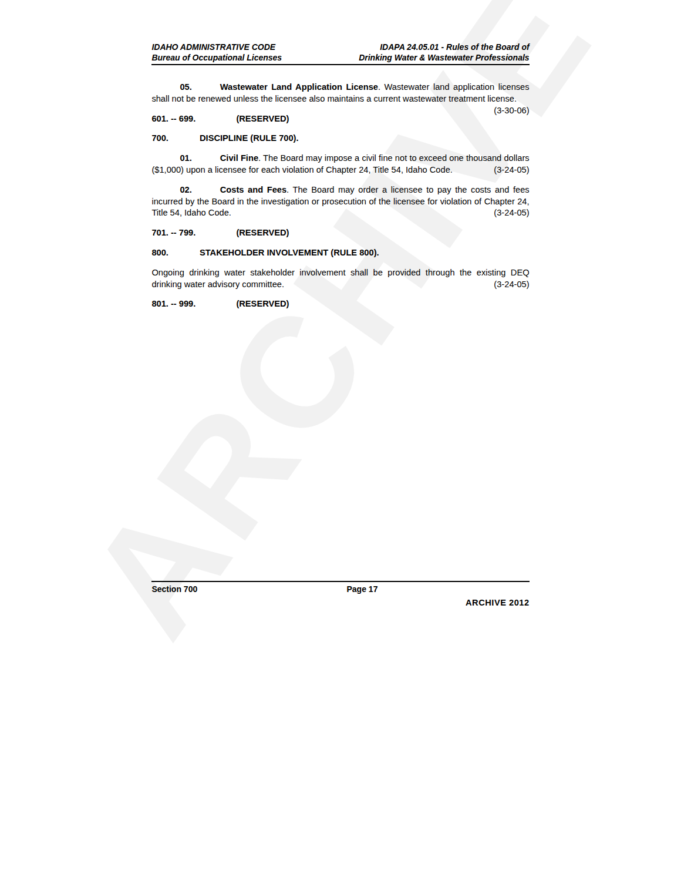ARCHIVE
IDAHO ADMINISTRATIVE CODE
Bureau of Occupational Licenses
IDAPA 24.05.01 - Rules of the Board of
Drinking Water & Wastewater Professionals
05. Wastewater Land Application License. Wastewater land application licenses shall not be renewed unless the licensee also maintains a current wastewater treatment license.(3-30-06)
601. -- 699.(RESERVED)
700. DISCIPLINE (RULE 700).
01. Civil Fine. The Board may impose a civil fine not to exceed one thousand dollars ($1,000) upon a licensee for each violation of Chapter 24, Title 54, Idaho Code.(3-24-05)
02. Costs and Fees. The Board may order a licensee to pay the costs and fees incurred by the Board in the investigation or prosecution of the licensee for violation of Chapter 24, Title 54, Idaho Code.(3-24-05)
701. -- 799.(RESERVED)
800. STAKEHOLDER INVOLVEMENT (RULE 800).
Ongoing drinking water stakeholder involvement shall be provided through the existing DEQ drinking water advisory committee.(3-24-05)
801. -- 999.(RESERVED)
Section 700
Page 17
ARCHIVE 2012